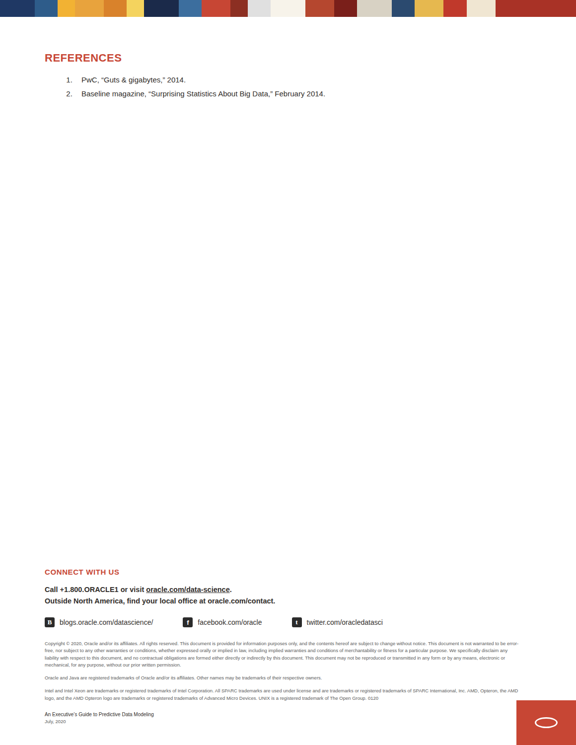REFERENCES
PwC, “Guts & gigabytes,” 2014.
Baseline magazine, “Surprising Statistics About Big Data,” February 2014.
CONNECT WITH US
Call +1.800.ORACLE1 or visit oracle.com/data-science.
Outside North America, find your local office at oracle.com/contact.
Bblogs.oracle.com/datascience/
ffacebook.com/oracle
ttwitter.com/oracledatasci
Copyright © 2020, Oracle and/or its affiliates. All rights reserved. This document is provided for information purposes only, and the contents hereof are subject to change without notice. This document is not warranted to be error-free, nor subject to any other warranties or conditions, whether expressed orally or implied in law, including implied warranties and conditions of merchantability or fitness for a particular purpose. We specifically disclaim any liability with respect to this document, and no contractual obligations are formed either directly or indirectly by this document. This document may not be reproduced or transmitted in any form or by any means, electronic or mechanical, for any purpose, without our prior written permission.
Oracle and Java are registered trademarks of Oracle and/or its affiliates. Other names may be trademarks of their respective owners.
Intel and Intel Xeon are trademarks or registered trademarks of Intel Corporation. All SPARC trademarks are used under license and are trademarks or registered trademarks of SPARC International, Inc. AMD, Opteron, the AMD logo, and the AMD Opteron logo are trademarks or registered trademarks of Advanced Micro Devices. UNIX is a registered trademark of The Open Group. 0120
An Executive’s Guide to Predictive Data Modeling
July, 2020